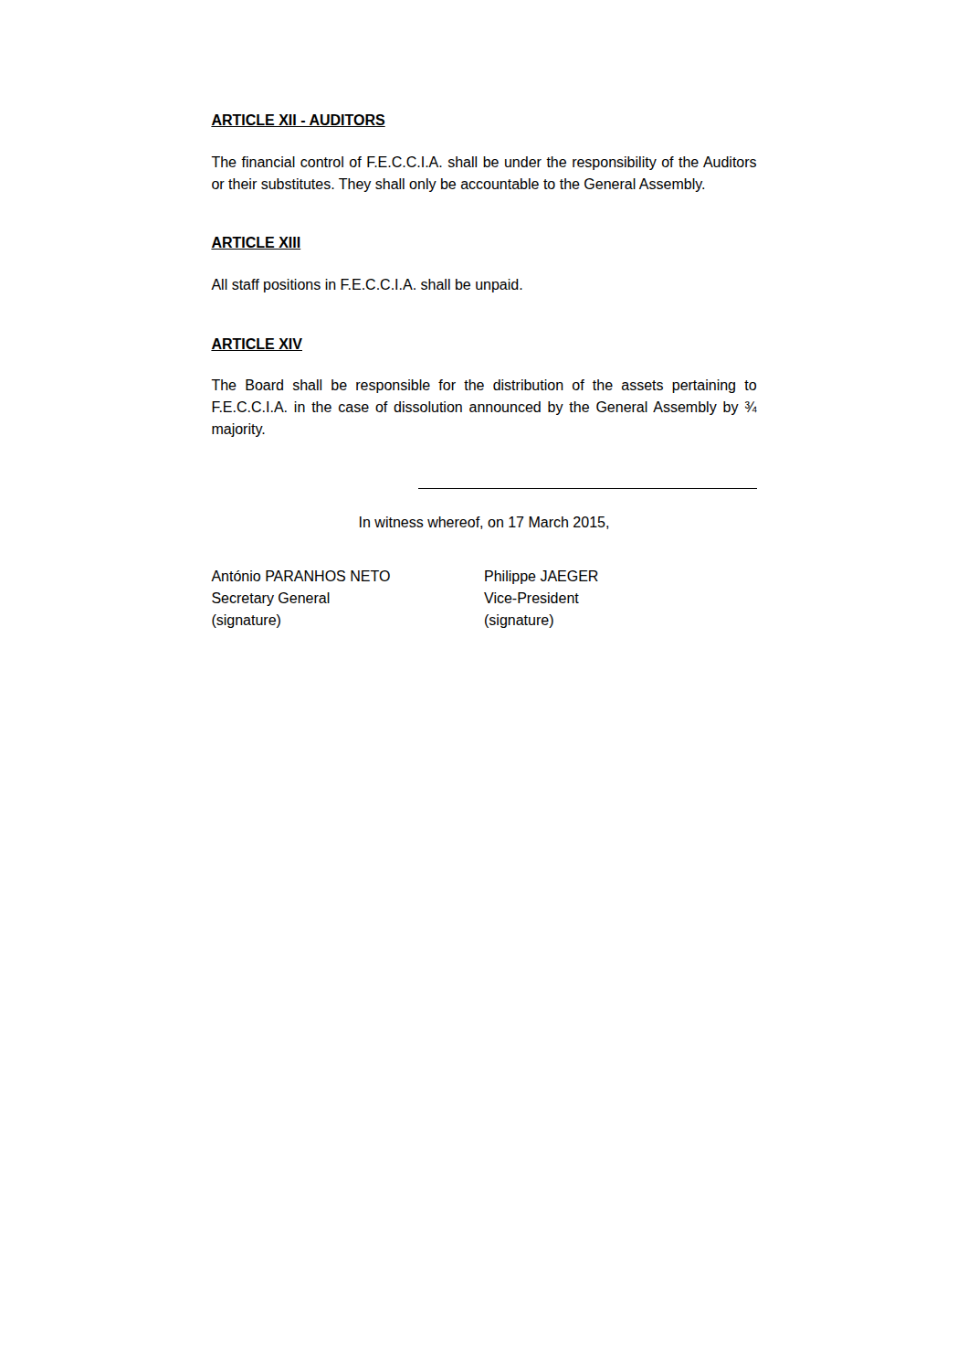ARTICLE XII - AUDITORS
The financial control of F.E.C.C.I.A. shall be under the responsibility of the Auditors or their substitutes. They shall only be accountable to the General Assembly.
ARTICLE XIII
All staff positions in F.E.C.C.I.A. shall be unpaid.
ARTICLE XIV
The Board shall be responsible for the distribution of the assets pertaining to F.E.C.C.I.A. in the case of dissolution announced by the General Assembly by ¾ majority.
In witness whereof, on 17 March 2015,
| António PARANHOS NETO | Philippe JAEGER |
| Secretary General (signature) | Vice-President (signature) |